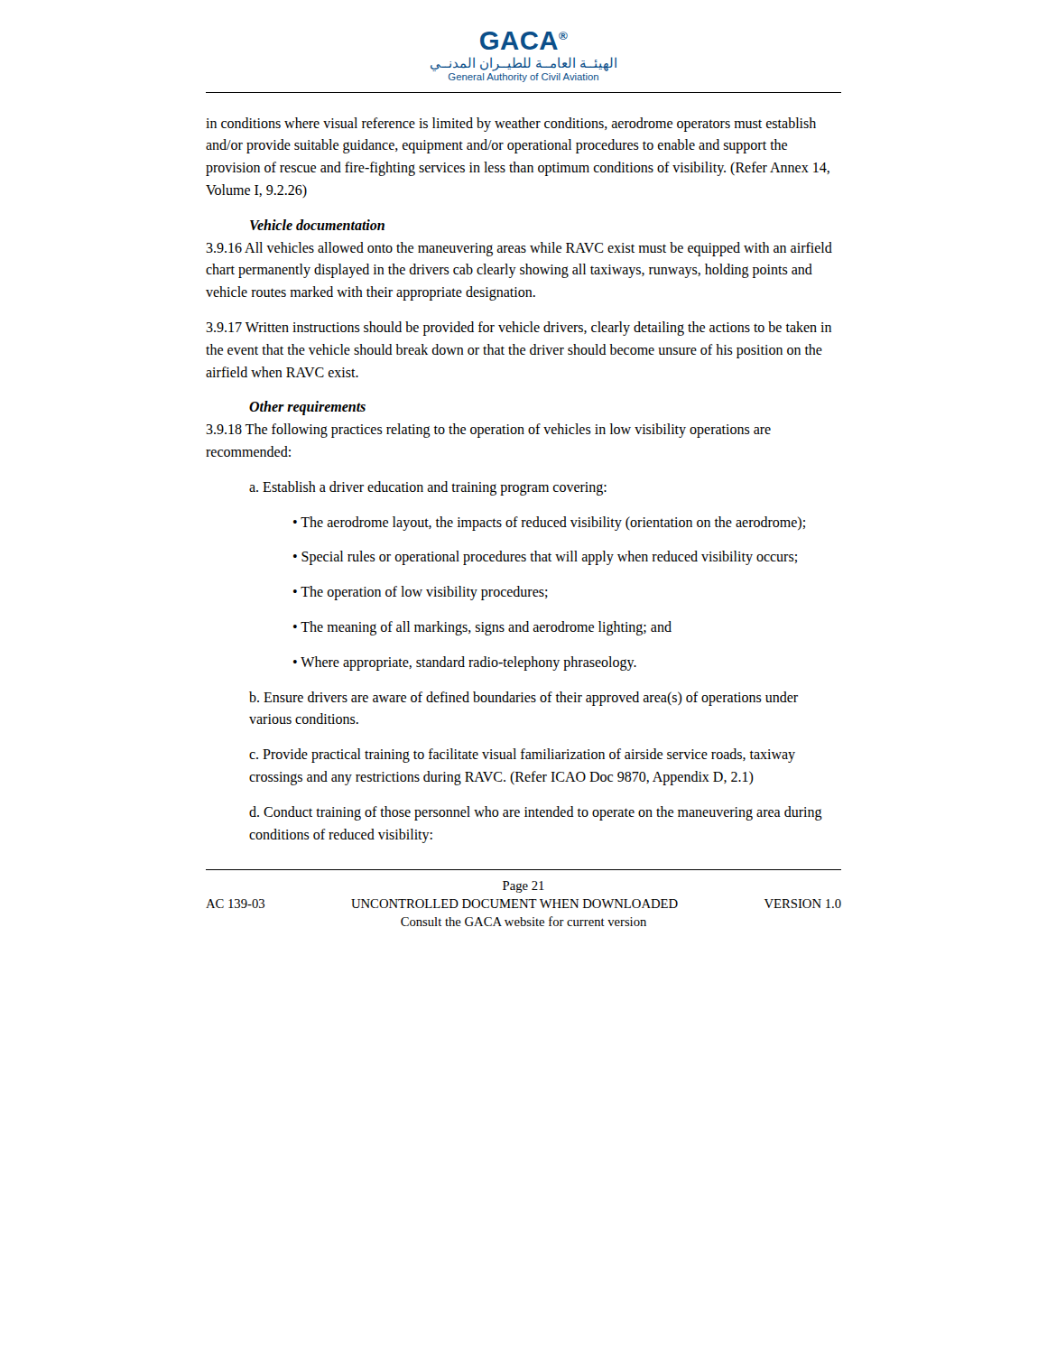GACA®
الهيئــة العامــة للطيــران المدنــي
General Authority of Civil Aviation
in conditions where visual reference is limited by weather conditions, aerodrome operators must establish and/or provide suitable guidance, equipment and/or operational procedures to enable and support the provision of rescue and fire-fighting services in less than optimum conditions of visibility. (Refer Annex 14, Volume I, 9.2.26)
Vehicle documentation
3.9.16 All vehicles allowed onto the maneuvering areas while RAVC exist must be equipped with an airfield chart permanently displayed in the drivers cab clearly showing all taxiways, runways, holding points and vehicle routes marked with their appropriate designation.
3.9.17 Written instructions should be provided for vehicle drivers, clearly detailing the actions to be taken in the event that the vehicle should break down or that the driver should become unsure of his position on the airfield when RAVC exist.
Other requirements
3.9.18 The following practices relating to the operation of vehicles in low visibility operations are recommended:
a. Establish a driver education and training program covering:
• The aerodrome layout, the impacts of reduced visibility (orientation on the aerodrome);
• Special rules or operational procedures that will apply when reduced visibility occurs;
• The operation of low visibility procedures;
• The meaning of all markings, signs and aerodrome lighting; and
• Where appropriate, standard radio-telephony phraseology.
b. Ensure drivers are aware of defined boundaries of their approved area(s) of operations under various conditions.
c. Provide practical training to facilitate visual familiarization of airside service roads, taxiway crossings and any restrictions during RAVC. (Refer ICAO Doc 9870, Appendix D, 2.1)
d. Conduct training of those personnel who are intended to operate on the maneuvering area during conditions of reduced visibility:
Page 21
AC 139-03 UNCONTROLLED DOCUMENT WHEN DOWNLOADED VERSION 1.0
Consult the GACA website for current version